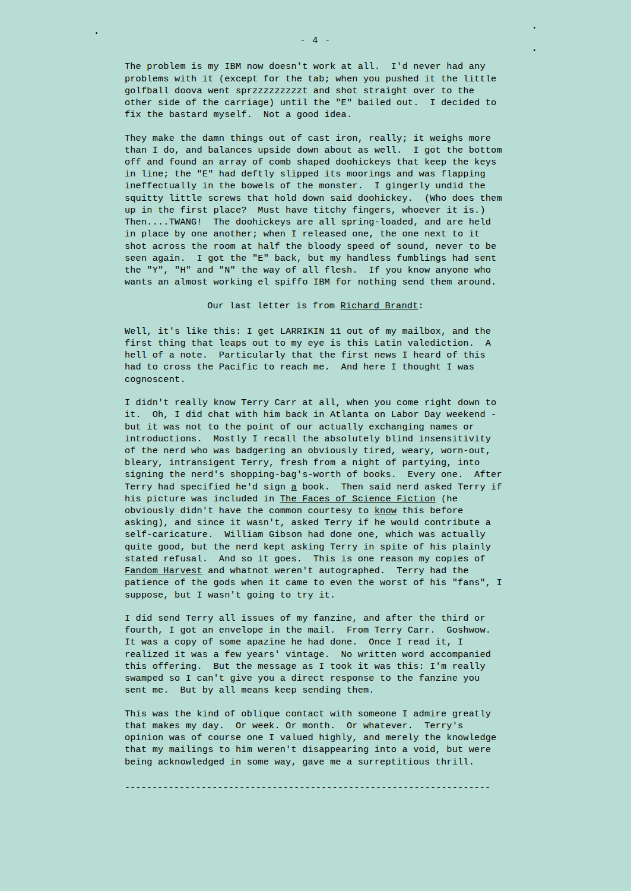.
.
.
- 4 -
The problem is my IBM now doesn't work at all. I'd never had any problems with it (except for the tab; when you pushed it the little golfball doova went sprzzzzzzzzzt and shot straight over to the other side of the carriage) until the "E" bailed out. I decided to fix the bastard myself. Not a good idea.
They make the damn things out of cast iron, really; it weighs more than I do, and balances upside down about as well. I got the bottom off and found an array of comb shaped doohickeys that keep the keys in line; the "E" had deftly slipped its moorings and was flapping ineffectually in the bowels of the monster. I gingerly undid the squitty little screws that hold down said doohickey. (Who does them up in the first place? Must have titchy fingers, whoever it is.) Then....TWANG! The doohickeys are all spring-loaded, and are held in place by one another; when I released one, the one next to it shot across the room at half the bloody speed of sound, never to be seen again. I got the "E" back, but my handless fumblings had sent the "Y", "H" and "N" the way of all flesh. If you know anyone who wants an almost working el spiffo IBM for nothing send them around.
Our last letter is from Richard Brandt:
Well, it's like this: I get LARRIKIN 11 out of my mailbox, and the first thing that leaps out to my eye is this Latin valediction. A hell of a note. Particularly that the first news I heard of this had to cross the Pacific to reach me. And here I thought I was cognoscent.
I didn't really know Terry Carr at all, when you come right down to it. Oh, I did chat with him back in Atlanta on Labor Day weekend - but it was not to the point of our actually exchanging names or introductions. Mostly I recall the absolutely blind insensitivity of the nerd who was badgering an obviously tired, weary, worn-out, bleary, intransigent Terry, fresh from a night of partying, into signing the nerd's shopping-bag's-worth of books. Every one. After Terry had specified he'd sign a book. Then said nerd asked Terry if his picture was included in The Faces of Science Fiction (he obviously didn't have the common courtesy to know this before asking), and since it wasn't, asked Terry if he would contribute a self-caricature. William Gibson had done one, which was actually quite good, but the nerd kept asking Terry in spite of his plainly stated refusal. And so it goes. This is one reason my copies of Fandom Harvest and whatnot weren't autographed. Terry had the patience of the gods when it came to even the worst of his "fans", I suppose, but I wasn't going to try it.
I did send Terry all issues of my fanzine, and after the third or fourth, I got an envelope in the mail. From Terry Carr. Goshwow. It was a copy of some apazine he had done. Once I read it, I realized it was a few years' vintage. No written word accompanied this offering. But the message as I took it was this: I'm really swamped so I can't give you a direct response to the fanzine you sent me. But by all means keep sending them.
This was the kind of oblique contact with someone I admire greatly that makes my day. Or week. Or month. Or whatever. Terry's opinion was of course one I valued highly, and merely the knowledge that my mailings to him weren't disappearing into a void, but were being acknowledged in some way, gave me a surreptitious thrill.
-------------------------------------------------------------------